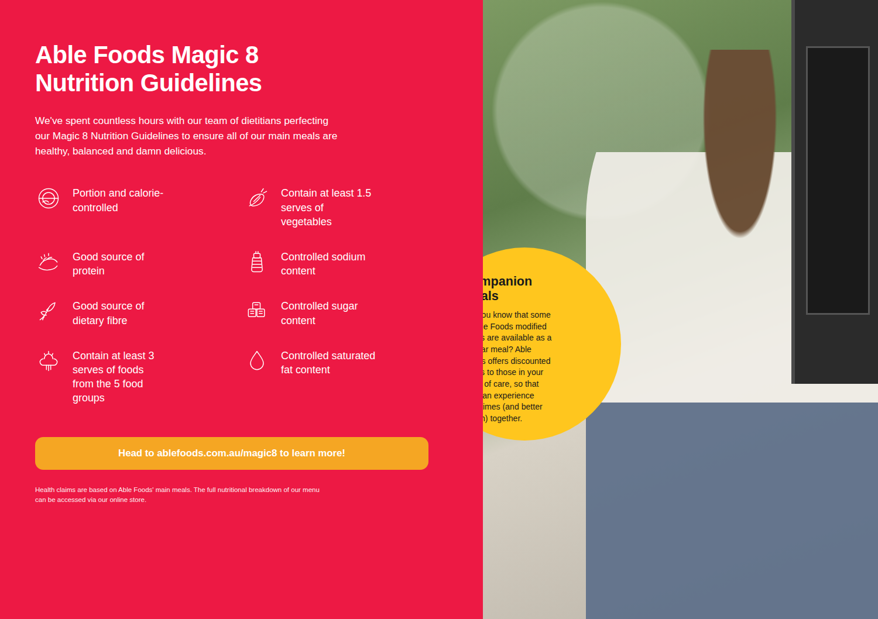Able Foods Magic 8 Nutrition Guidelines
We've spent countless hours with our team of dietitians perfecting our Magic 8 Nutrition Guidelines to ensure all of our main meals are healthy, balanced and damn delicious.
Portion and calorie-controlled
Contain at least 1.5 serves of vegetables
Good source of protein
Controlled sodium content
Good source of dietary fibre
Controlled sugar content
Contain at least 3 serves of foods from the 5 food groups
Controlled saturated fat content
Head to ablefoods.com.au/magic8 to learn more!
Health claims are based on Able Foods' main meals. The full nutritional breakdown of our menu can be accessed via our online store.
Companion meals
Did you know that some of Able Foods modified meals are available as a regular meal? Able Foods offers discounted meals to those in your circle of care, so that you can experience mealtimes (and better health) together.